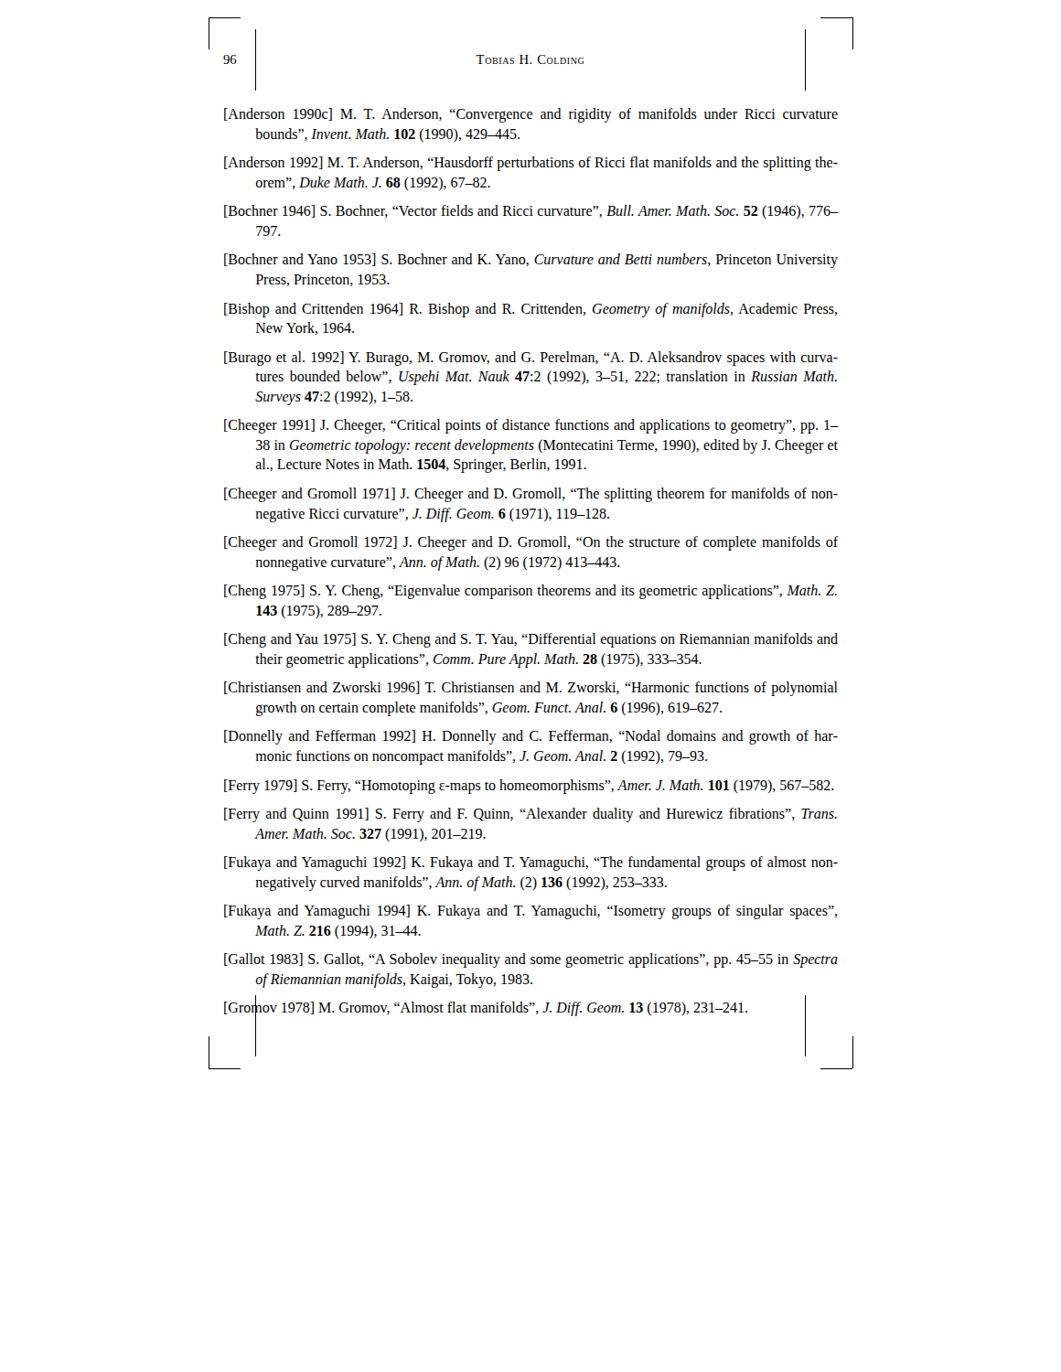96 Tobias H. Colding
[Anderson 1990c] M. T. Anderson, “Convergence and rigidity of manifolds under Ricci curvature bounds”, Invent. Math. 102 (1990), 429–445.
[Anderson 1992] M. T. Anderson, “Hausdorff perturbations of Ricci flat manifolds and the splitting theorem”, Duke Math. J. 68 (1992), 67–82.
[Bochner 1946] S. Bochner, “Vector fields and Ricci curvature”, Bull. Amer. Math. Soc. 52 (1946), 776–797.
[Bochner and Yano 1953] S. Bochner and K. Yano, Curvature and Betti numbers, Princeton University Press, Princeton, 1953.
[Bishop and Crittenden 1964] R. Bishop and R. Crittenden, Geometry of manifolds, Academic Press, New York, 1964.
[Burago et al. 1992] Y. Burago, M. Gromov, and G. Perelman, “A. D. Aleksandrov spaces with curvatures bounded below”, Uspehi Mat. Nauk 47:2 (1992), 3–51, 222; translation in Russian Math. Surveys 47:2 (1992), 1–58.
[Cheeger 1991] J. Cheeger, “Critical points of distance functions and applications to geometry”, pp. 1–38 in Geometric topology: recent developments (Montecatini Terme, 1990), edited by J. Cheeger et al., Lecture Notes in Math. 1504, Springer, Berlin, 1991.
[Cheeger and Gromoll 1971] J. Cheeger and D. Gromoll, “The splitting theorem for manifolds of nonnegative Ricci curvature”, J. Diff. Geom. 6 (1971), 119–128.
[Cheeger and Gromoll 1972] J. Cheeger and D. Gromoll, “On the structure of complete manifolds of nonnegative curvature”, Ann. of Math. (2) 96 (1972) 413–443.
[Cheng 1975] S. Y. Cheng, “Eigenvalue comparison theorems and its geometric applications”, Math. Z. 143 (1975), 289–297.
[Cheng and Yau 1975] S. Y. Cheng and S. T. Yau, “Differential equations on Riemannian manifolds and their geometric applications”, Comm. Pure Appl. Math. 28 (1975), 333–354.
[Christiansen and Zworski 1996] T. Christiansen and M. Zworski, “Harmonic functions of polynomial growth on certain complete manifolds”, Geom. Funct. Anal. 6 (1996), 619–627.
[Donnelly and Fefferman 1992] H. Donnelly and C. Fefferman, “Nodal domains and growth of harmonic functions on noncompact manifolds”, J. Geom. Anal. 2 (1992), 79–93.
[Ferry 1979] S. Ferry, “Homotoping ε-maps to homeomorphisms”, Amer. J. Math. 101 (1979), 567–582.
[Ferry and Quinn 1991] S. Ferry and F. Quinn, “Alexander duality and Hurewicz fibrations”, Trans. Amer. Math. Soc. 327 (1991), 201–219.
[Fukaya and Yamaguchi 1992] K. Fukaya and T. Yamaguchi, “The fundamental groups of almost nonnegatively curved manifolds”, Ann. of Math. (2) 136 (1992), 253–333.
[Fukaya and Yamaguchi 1994] K. Fukaya and T. Yamaguchi, “Isometry groups of singular spaces”, Math. Z. 216 (1994), 31–44.
[Gallot 1983] S. Gallot, “A Sobolev inequality and some geometric applications”, pp. 45–55 in Spectra of Riemannian manifolds, Kaigai, Tokyo, 1983.
[Gromov 1978] M. Gromov, “Almost flat manifolds”, J. Diff. Geom. 13 (1978), 231–241.